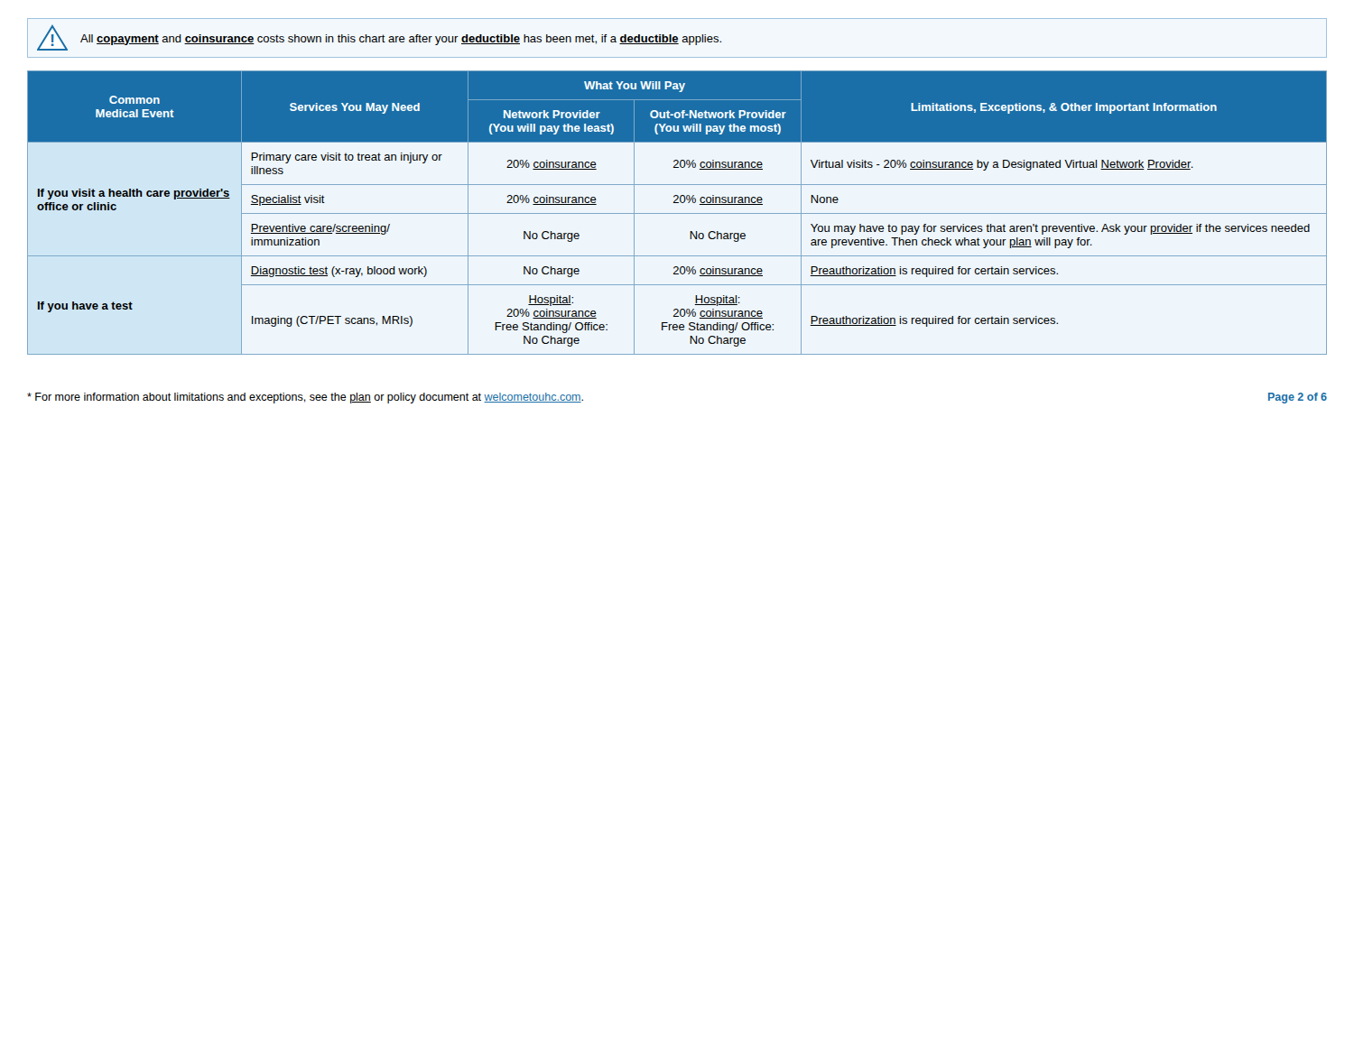!
All copayment and coinsurance costs shown in this chart are after your deductible has been met, if a deductible applies.
| Common Medical Event | Services You May Need | What You Will Pay | Limitations, Exceptions, & Other Important Information |
| --- | --- | --- | --- |
| Network Provider (You will pay the least) | Out-of-Network Provider (You will pay the most) |
| If you visit a health care provider's office or clinic | Primary care visit to treat an injury or illness | 20% coinsurance | 20% coinsurance | Virtual visits - 20% coinsurance by a Designated Virtual Network Provider . |
| Specialist visit | 20% coinsurance | 20% coinsurance | None |
| Preventive care / screening / immunization | No Charge | No Charge | You may have to pay for services that aren't preventive. Ask your provider if the services needed are preventive. Then check what your plan will pay for. |
| If you have a test | Diagnostic test (x-ray, blood work) | No Charge | 20% coinsurance | Preauthorization is required for certain services. |
| Imaging (CT/PET scans, MRIs) | Hospital : 20% coinsurance Free Standing/ Office: No Charge | Hospital : 20% coinsurance Free Standing/ Office: No Charge | Preauthorization is required for certain services. |
* For more information about limitations and exceptions, see the plan or policy document at welcometouhc.com.
Page 2 of 6